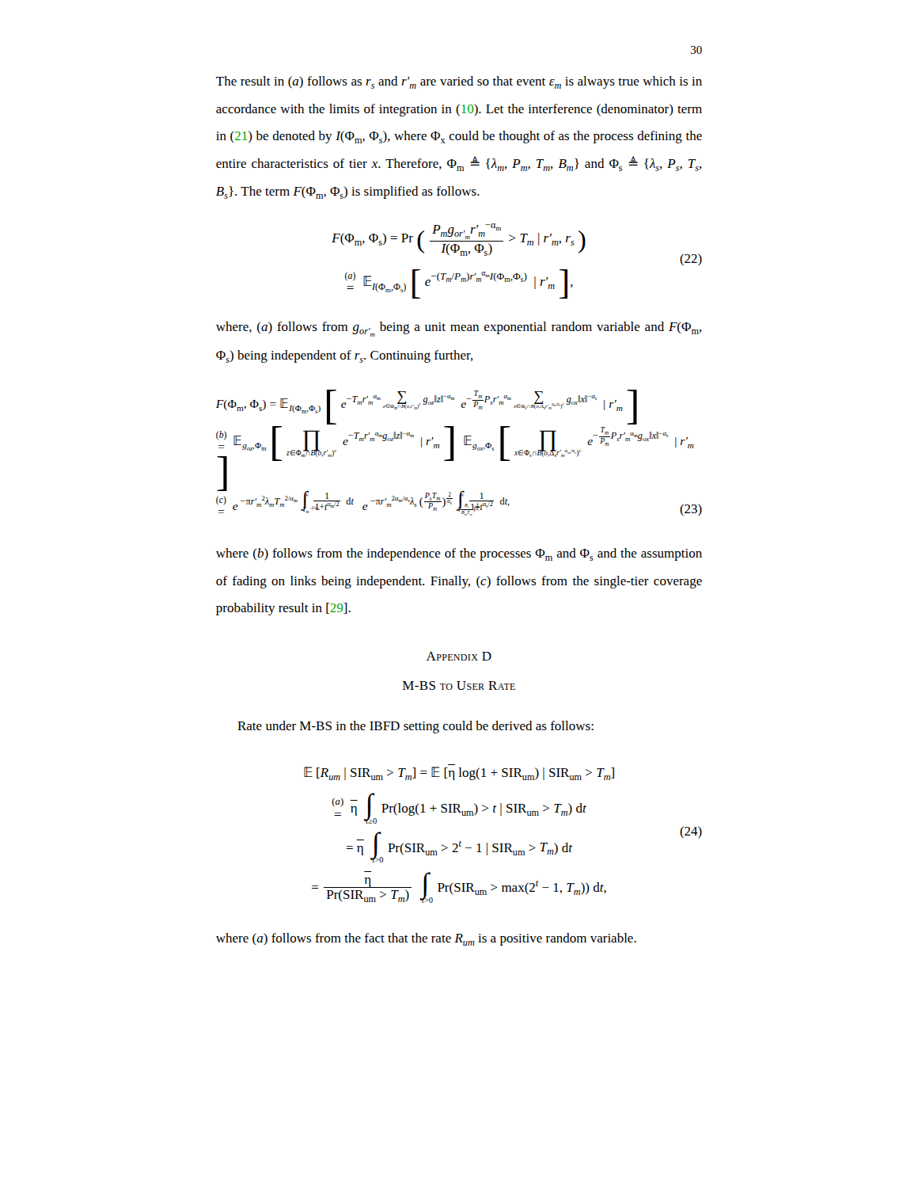30
The result in (a) follows as rs and r′m are varied so that event εm is always true which is in accordance with the limits of integration in (10). Let the interference (denominator) term in (21) be denoted by I(Φm, Φs), where Φx could be thought of as the process defining the entire characteristics of tier x. Therefore, Φm ≜ {λm, Pm, Tm, Bm} and Φs ≜ {λs, Ps, Ts, Bs}. The term F(Φm, Φs) is simplified as follows.
(22) F(Φm, Φs) = Pr ( Pm gor′m r′m−αm I(Φm, Φs) > Tm | r′m, rs ) (a) = 𝔼I(Φm,Φs) [ e−(Tm/Pm)r′m αm I(Φm,Φs) | r′m ],
where, (a) follows from gor′m being a unit mean exponential random variable and F(Φm, Φs) being independent of rs. Continuing further,
(23) F(Φm, Φs) = 𝔼I(Φm,Φs) [ e−Tm r′m αm ∑z∈Φm∩B(o,r′m)c goz‖z‖−αm e−Tm Pm Ps r′m αm ∑x∈Φs∩B(o,Δsr′m αm/αs)c gox‖x‖−αs | r′m ] (b) = 𝔼goz,Φm [ ∏ z∈Φm∩B(o,r′m)c e−Tm r′m αm goz‖z‖−αm | r′m ] 𝔼gox,Φs [ ∏ x∈Φs∩B(o,Δsr′m αm/αs)c e−Tm Pm Ps r′m αm gox‖x‖−αs | r′m ] (c) = e −πr′m 2 λm Tm 2/αm ∫ ∞ Tm−2/αm 1 1+tαm/2 dt e −πr′m 2αm/αs λs (Ps Tm Pm) 2 αs ∫ ∞ (Bs Bm Tm) 2 αs 1 1+tαs/2 dt,
where (b) follows from the independence of the processes Φm and Φs and the assumption of fading on links being independent. Finally, (c) follows from the single-tier coverage probability result in [29].
Appendix D
M-BS to User Rate
Rate under M-BS in the IBFD setting could be derived as follows:
(24) 𝔼 [Rum | SIR um > Tm] = 𝔼 [η log(1 + SIR um) | SIR um > Tm] (a) = η ∫ t≥0 Pr(log(1 + SIR um) > t | SIR um > Tm) dt = η ∫ t>0 Pr(SIR um > 2t − 1 | SIR um > Tm) dt = η Pr(SIR um > Tm) ∫ t>0 Pr(SIR um > max(2t − 1, Tm)) dt,
where (a) follows from the fact that the rate Rum is a positive random variable.